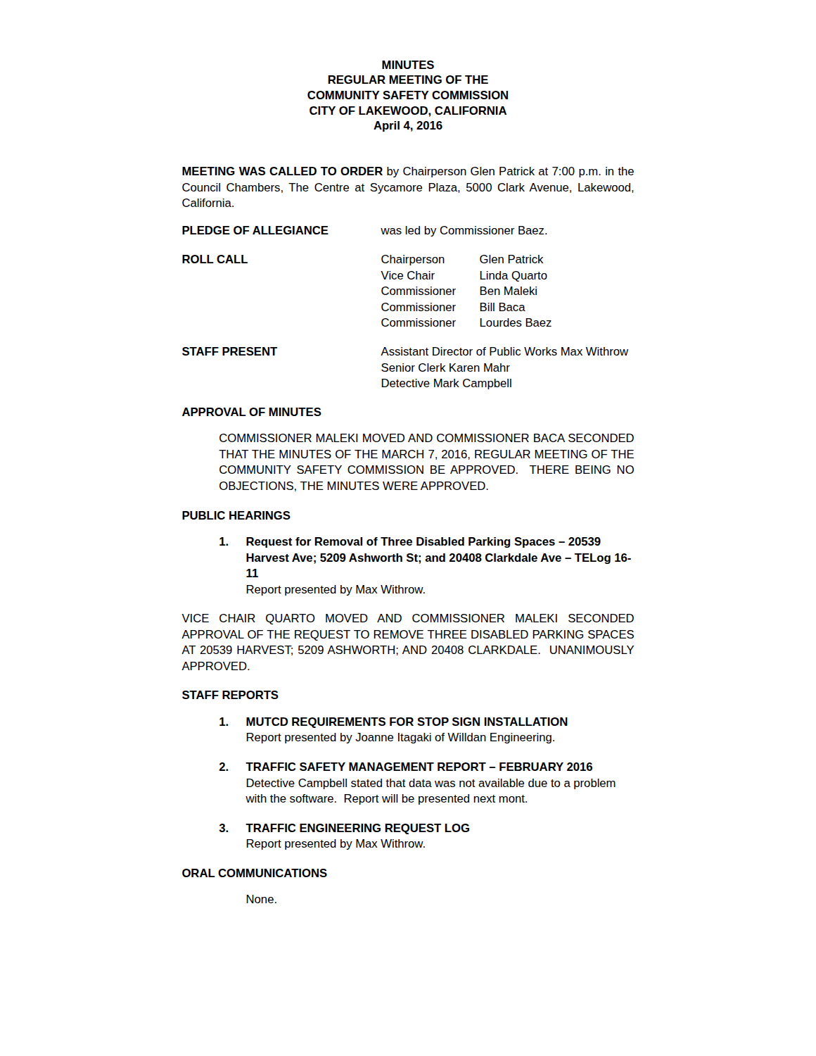MINUTES
REGULAR MEETING OF THE
COMMUNITY SAFETY COMMISSION
CITY OF LAKEWOOD, CALIFORNIA
April 4, 2016
MEETING WAS CALLED TO ORDER by Chairperson Glen Patrick at 7:00 p.m. in the Council Chambers, The Centre at Sycamore Plaza, 5000 Clark Avenue, Lakewood, California.
PLEDGE OF ALLEGIANCE
was led by Commissioner Baez.
ROLL CALL
| Chairperson | Glen Patrick |
| Vice Chair | Linda Quarto |
| Commissioner | Ben Maleki |
| Commissioner | Bill Baca |
| Commissioner | Lourdes Baez |
STAFF PRESENT
Assistant Director of Public Works Max Withrow
Senior Clerk Karen Mahr
Detective Mark Campbell
APPROVAL OF MINUTES
COMMISSIONER MALEKI MOVED AND COMMISSIONER BACA SECONDED THAT THE MINUTES OF THE MARCH 7, 2016, REGULAR MEETING OF THE COMMUNITY SAFETY COMMISSION BE APPROVED. THERE BEING NO OBJECTIONS, THE MINUTES WERE APPROVED.
PUBLIC HEARINGS
1.
Request for Removal of Three Disabled Parking Spaces – 20539 Harvest Ave; 5209 Ashworth St; and 20408 Clarkdale Ave – TELog 16-11
Report presented by Max Withrow.
VICE CHAIR QUARTO MOVED AND COMMISSIONER MALEKI SECONDED APPROVAL OF THE REQUEST TO REMOVE THREE DISABLED PARKING SPACES AT 20539 HARVEST; 5209 ASHWORTH; AND 20408 CLARKDALE. UNANIMOUSLY APPROVED.
STAFF REPORTS
1.
MUTCD REQUIREMENTS FOR STOP SIGN INSTALLATION
Report presented by Joanne Itagaki of Willdan Engineering.
2.
TRAFFIC SAFETY MANAGEMENT REPORT – FEBRUARY 2016
Detective Campbell stated that data was not available due to a problem with the software. Report will be presented next mont.
3.
TRAFFIC ENGINEERING REQUEST LOG
Report presented by Max Withrow.
ORAL COMMUNICATIONS
None.